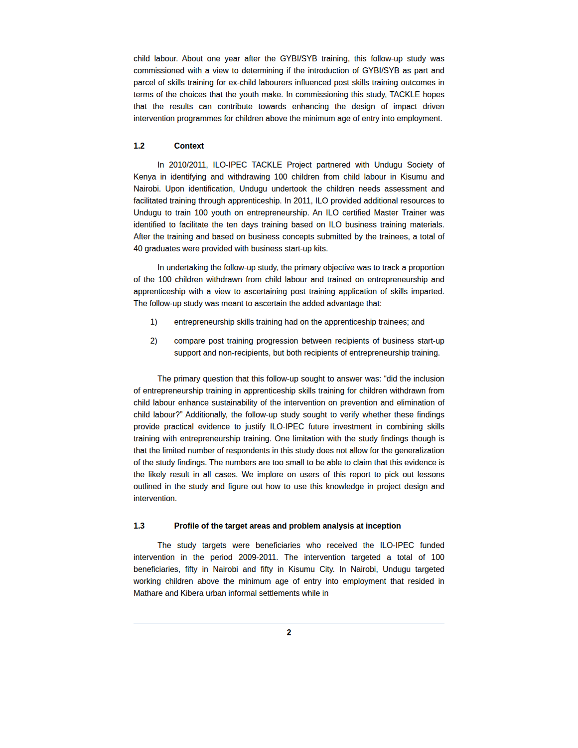child labour. About one year after the GYBI/SYB training, this follow-up study was commissioned with a view to determining if the introduction of GYBI/SYB as part and parcel of skills training for ex-child labourers influenced post skills training outcomes in terms of the choices that the youth make. In commissioning this study, TACKLE hopes that the results can contribute towards enhancing the design of impact driven intervention programmes for children above the minimum age of entry into employment.
1.2 Context
In 2010/2011, ILO-IPEC TACKLE Project partnered with Undugu Society of Kenya in identifying and withdrawing 100 children from child labour in Kisumu and Nairobi. Upon identification, Undugu undertook the children needs assessment and facilitated training through apprenticeship. In 2011, ILO provided additional resources to Undugu to train 100 youth on entrepreneurship. An ILO certified Master Trainer was identified to facilitate the ten days training based on ILO business training materials. After the training and based on business concepts submitted by the trainees, a total of 40 graduates were provided with business start-up kits.
In undertaking the follow-up study, the primary objective was to track a proportion of the 100 children withdrawn from child labour and trained on entrepreneurship and apprenticeship with a view to ascertaining post training application of skills imparted. The follow-up study was meant to ascertain the added advantage that:
entrepreneurship skills training had on the apprenticeship trainees; and
compare post training progression between recipients of business start-up support and non-recipients, but both recipients of entrepreneurship training.
The primary question that this follow-up sought to answer was: “did the inclusion of entrepreneurship training in apprenticeship skills training for children withdrawn from child labour enhance sustainability of the intervention on prevention and elimination of child labour?” Additionally, the follow-up study sought to verify whether these findings provide practical evidence to justify ILO-IPEC future investment in combining skills training with entrepreneurship training. One limitation with the study findings though is that the limited number of respondents in this study does not allow for the generalization of the study findings. The numbers are too small to be able to claim that this evidence is the likely result in all cases. We implore on users of this report to pick out lessons outlined in the study and figure out how to use this knowledge in project design and intervention.
1.3 Profile of the target areas and problem analysis at inception
The study targets were beneficiaries who received the ILO-IPEC funded intervention in the period 2009-2011. The intervention targeted a total of 100 beneficiaries, fifty in Nairobi and fifty in Kisumu City. In Nairobi, Undugu targeted working children above the minimum age of entry into employment that resided in Mathare and Kibera urban informal settlements while in
2